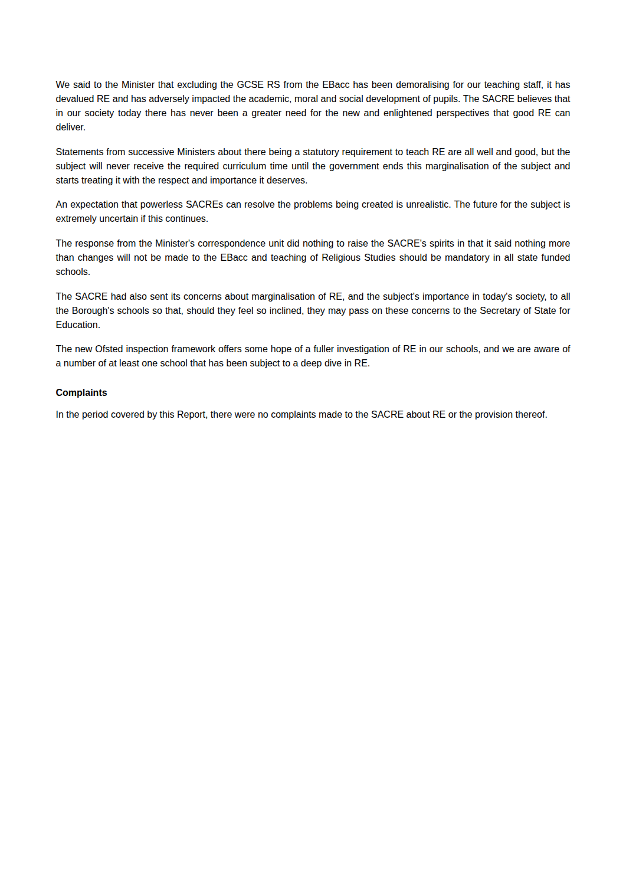We said to the Minister that excluding the GCSE RS from the EBacc has been demoralising for our teaching staff, it has devalued RE and has adversely impacted the academic, moral and social development of pupils. The SACRE believes that in our society today there has never been a greater need for the new and enlightened perspectives that good RE can deliver.
Statements from successive Ministers about there being a statutory requirement to teach RE are all well and good, but the subject will never receive the required curriculum time until the government ends this marginalisation of the subject and starts treating it with the respect and importance it deserves.
An expectation that powerless SACREs can resolve the problems being created is unrealistic. The future for the subject is extremely uncertain if this continues.
The response from the Minister's correspondence unit did nothing to raise the SACRE's spirits in that it said nothing more than changes will not be made to the EBacc and teaching of Religious Studies should be mandatory in all state funded schools.
The SACRE had also sent its concerns about marginalisation of RE, and the subject's importance in today's society, to all the Borough's schools so that, should they feel so inclined, they may pass on these concerns to the Secretary of State for Education.
The new Ofsted inspection framework offers some hope of a fuller investigation of RE in our schools, and we are aware of a number of at least one school that has been subject to a deep dive in RE.
Complaints
In the period covered by this Report, there were no complaints made to the SACRE about RE or the provision thereof.